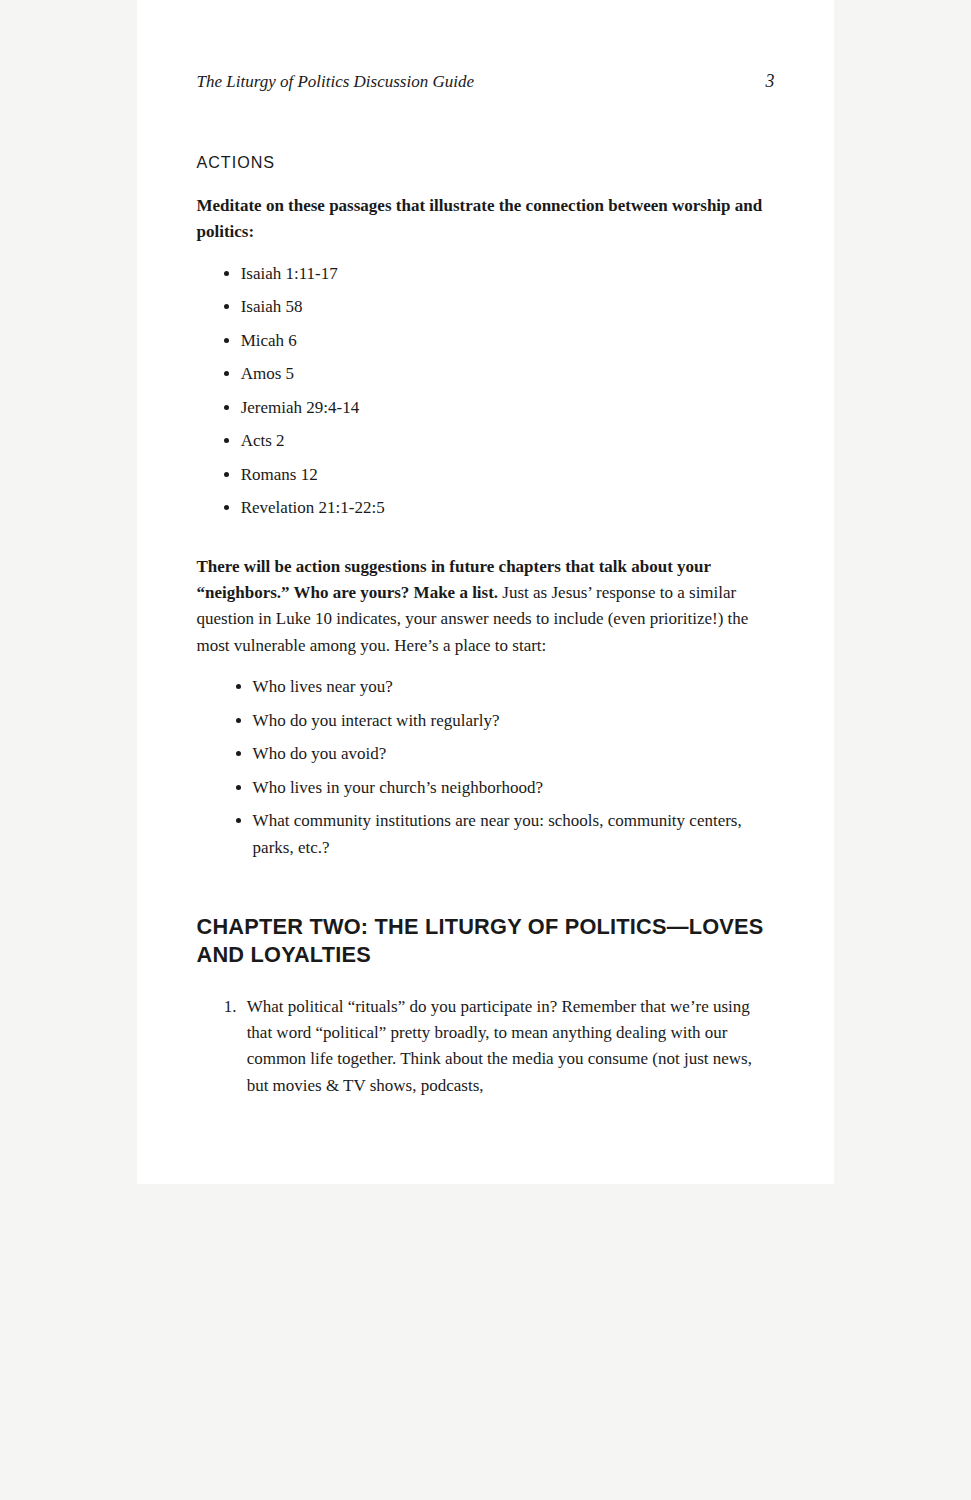The Liturgy of Politics Discussion Guide 3
ACTIONS
Meditate on these passages that illustrate the connection between worship and politics:
Isaiah 1:11-17
Isaiah 58
Micah 6
Amos 5
Jeremiah 29:4-14
Acts 2
Romans 12
Revelation 21:1-22:5
There will be action suggestions in future chapters that talk about your “neighbors.” Who are yours? Make a list. Just as Jesus’ response to a similar question in Luke 10 indicates, your answer needs to include (even prioritize!) the most vulnerable among you. Here’s a place to start:
Who lives near you?
Who do you interact with regularly?
Who do you avoid?
Who lives in your church’s neighborhood?
What community institutions are near you: schools, community centers, parks, etc.?
CHAPTER TWO: THE LITURGY OF POLITICS—LOVES AND LOYALTIES
What political “rituals” do you participate in? Remember that we’re using that word “political” pretty broadly, to mean anything dealing with our common life together. Think about the media you consume (not just news, but movies & TV shows, podcasts,